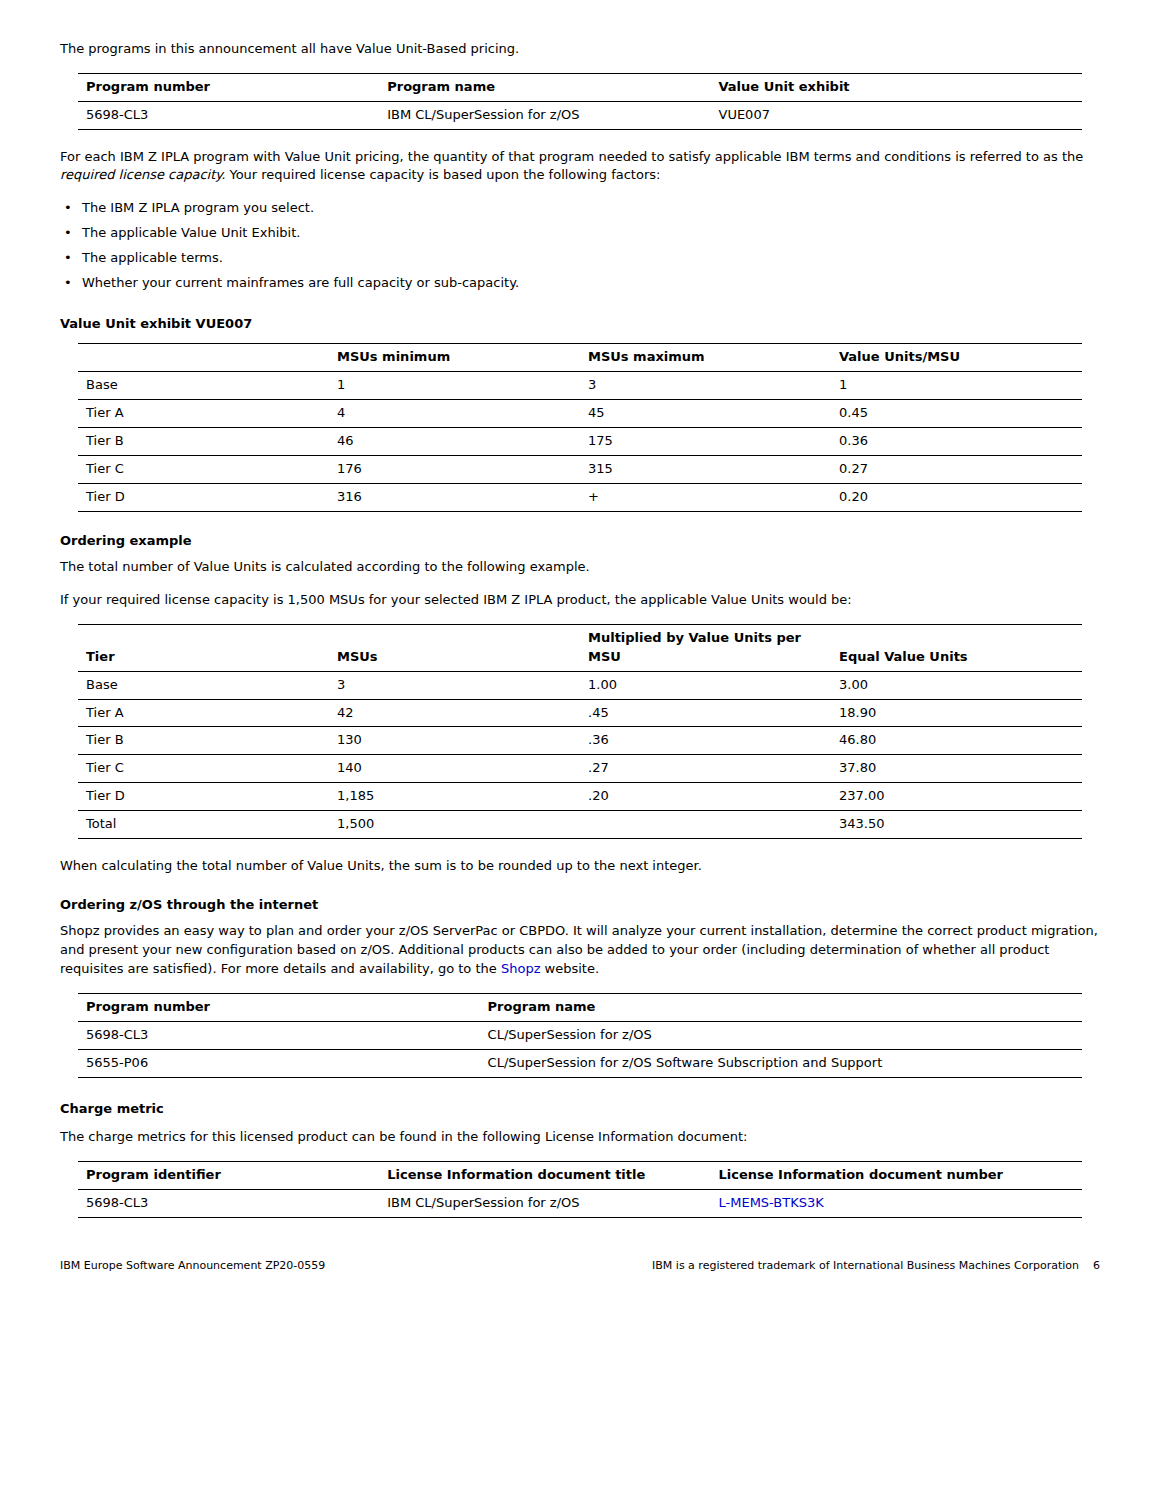The programs in this announcement all have Value Unit-Based pricing.
| Program number | Program name | Value Unit exhibit |
| --- | --- | --- |
| 5698-CL3 | IBM CL/SuperSession for z/OS | VUE007 |
For each IBM Z IPLA program with Value Unit pricing, the quantity of that program needed to satisfy applicable IBM terms and conditions is referred to as the required license capacity. Your required license capacity is based upon the following factors:
The IBM Z IPLA program you select.
The applicable Value Unit Exhibit.
The applicable terms.
Whether your current mainframes are full capacity or sub-capacity.
Value Unit exhibit VUE007
| | MSUs minimum | MSUs maximum | Value Units/MSU |
| --- | --- | --- | --- |
| Base | 1 | 3 | 1 |
| Tier A | 4 | 45 | 0.45 |
| Tier B | 46 | 175 | 0.36 |
| Tier C | 176 | 315 | 0.27 |
| Tier D | 316 | + | 0.20 |
Ordering example
The total number of Value Units is calculated according to the following example.
If your required license capacity is 1,500 MSUs for your selected IBM Z IPLA product, the applicable Value Units would be:
| Tier | MSUs | Multiplied by Value Units per MSU | Equal Value Units |
| --- | --- | --- | --- |
| Base | 3 | 1.00 | 3.00 |
| Tier A | 42 | .45 | 18.90 |
| Tier B | 130 | .36 | 46.80 |
| Tier C | 140 | .27 | 37.80 |
| Tier D | 1,185 | .20 | 237.00 |
| Total | 1,500 | | 343.50 |
When calculating the total number of Value Units, the sum is to be rounded up to the next integer.
Ordering z/OS through the internet
Shopz provides an easy way to plan and order your z/OS ServerPac or CBPDO. It will analyze your current installation, determine the correct product migration, and present your new configuration based on z/OS. Additional products can also be added to your order (including determination of whether all product requisites are satisfied). For more details and availability, go to the Shopz website.
| Program number | Program name |
| --- | --- |
| 5698-CL3 | CL/SuperSession for z/OS |
| 5655-P06 | CL/SuperSession for z/OS Software Subscription and Support |
Charge metric
The charge metrics for this licensed product can be found in the following License Information document:
| Program identifier | License Information document title | License Information document number |
| --- | --- | --- |
| 5698-CL3 | IBM CL/SuperSession for z/OS | L-MEMS-BTKS3K |
IBM Europe Software Announcement ZP20-0559
IBM is a registered trademark of International Business Machines Corporation 6